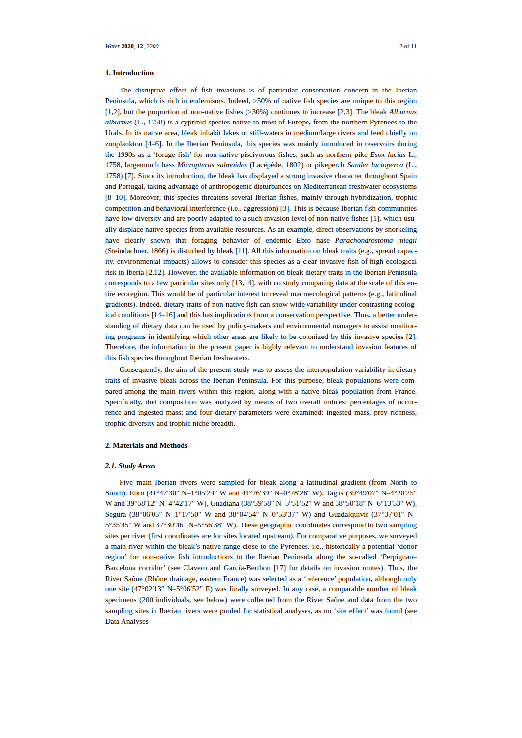Water 2020, 12, 2200 2 of 11
1. Introduction
The disruptive effect of fish invasions is of particular conservation concern in the Iberian Peninsula, which is rich in endemisms. Indeed, >50% of native fish species are unique to this region [1,2], but the proportion of non-native fishes (>30%) continues to increase [2,3]. The bleak Alburnus alburnus (L., 1758) is a cyprinid species native to most of Europe, from the northern Pyrenees to the Urals. In its native area, bleak inhabit lakes or still-waters in medium/large rivers and feed chiefly on zooplankton [4–6]. In the Iberian Peninsula, this species was mainly introduced in reservoirs during the 1990s as a ‘forage fish’ for non-native piscivorous fishes, such as northern pike Esox lucius L., 1758, largemouth bass Micropterus salmoides (Lacépède, 1802) or pikeperch Sander lucioperca (L., 1758) [7]. Since its introduction, the bleak has displayed a strong invasive character throughout Spain and Portugal, taking advantage of anthropogenic disturbances on Mediterranean freshwater ecosystems [8–10]. Moreover, this species threatens several Iberian fishes, mainly through hybridization, trophic competition and behavioral interference (i.e., aggression) [3]. This is because Iberian fish communities have low diversity and are poorly adapted to a such invasion level of non-native fishes [1], which usually displace native species from available resources. As an example, direct observations by snorkeling have clearly shown that foraging behavior of endemic Ebro nase Parachondrostoma miegii (Steindachner, 1866) is disturbed by bleak [11]. All this information on bleak traits (e.g., spread capacity, environmental impacts) allows to consider this species as a clear invasive fish of high ecological risk in Iberia [2,12]. However, the available information on bleak dietary traits in the Iberian Peninsula corresponds to a few particular sites only [13,14], with no study comparing data at the scale of this entire ecoregion. This would be of particular interest to reveal macroecological patterns (e.g., latitudinal gradients). Indeed, dietary traits of non-native fish can show wide variability under contrasting ecological conditions [14–16] and this has implications from a conservation perspective. Thus, a better understanding of dietary data can be used by policy-makers and environmental managers to assist monitoring programs in identifying which other areas are likely to be colonized by this invasive species [2]. Therefore, the information in the present paper is highly relevant to understand invasion features of this fish species throughout Iberian freshwaters.
Consequently, the aim of the present study was to assess the interpopulation variability in dietary traits of invasive bleak across the Iberian Peninsula. For this purpose, bleak populations were compared among the main rivers within this region, along with a native bleak population from France. Specifically, diet composition was analyzed by means of two overall indices: percentages of occurrence and ingested mass; and four dietary parameters were examined: ingested mass, prey richness, trophic diversity and trophic niche breadth.
2. Materials and Methods
2.1. Study Areas
Five main Iberian rivers were sampled for bleak along a latitudinal gradient (from North to South): Ebro (41°47′30″ N–1°05′24″ W and 41°26′39″ N–0°28′26″ W), Tagus (39°49′07″ N–4°20′25″ W and 39°58′12″ N–4°42′17″ W), Guadiana (38°59′58″ N–5°51′52″ W and 38°50′18″ N–6°13′53″ W), Segura (38°06′05″ N–1°17′50″ W and 38°04′54″ N–0°53′37″ W) and Guadalquivir (37°37′01″ N–5°35′45″ W and 37°30′46″ N–5°56′38″ W). These geographic coordinates correspond to two sampling sites per river (first coordinates are for sites located upstream). For comparative purposes, we surveyed a main river within the bleak’s native range close to the Pyrenees, i.e., historically a potential ‘donor region’ for non-native fish introductions to the Iberian Peninsula along the so-called ‘Perpignan–Barcelona corridor’ (see Clavero and García-Berthou [17] for details on invasion routes). Thus, the River Saône (Rhône drainage, eastern France) was selected as a ‘reference’ population, although only one site (47°02′13″ N–5°06′52″ E) was finally surveyed. In any case, a comparable number of bleak specimens (200 individuals, see below) were collected from the River Saône and data from the two sampling sites in Iberian rivers were pooled for statistical analyses, as no ‘site effect’ was found (see Data Analyses